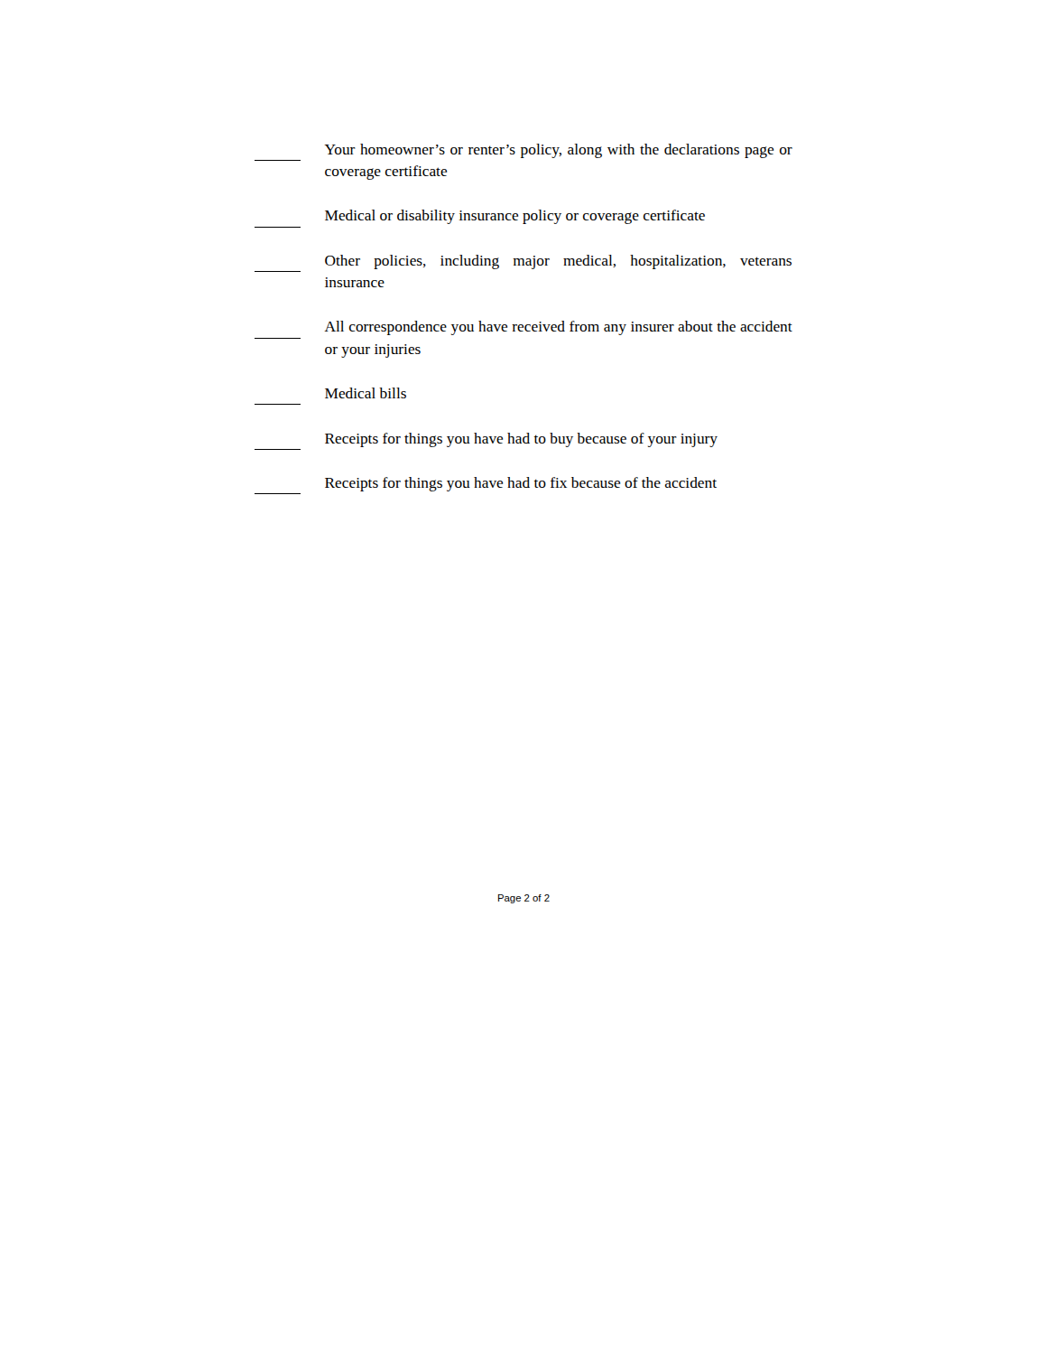Your homeowner’s or renter’s policy, along with the declarations page or coverage certificate
Medical or disability insurance policy or coverage certificate
Other policies, including major medical, hospitalization, veterans insurance
All correspondence you have received from any insurer about the accident or your injuries
Medical bills
Receipts for things you have had to buy because of your injury
Receipts for things you have had to fix because of the accident
Page 2 of 2